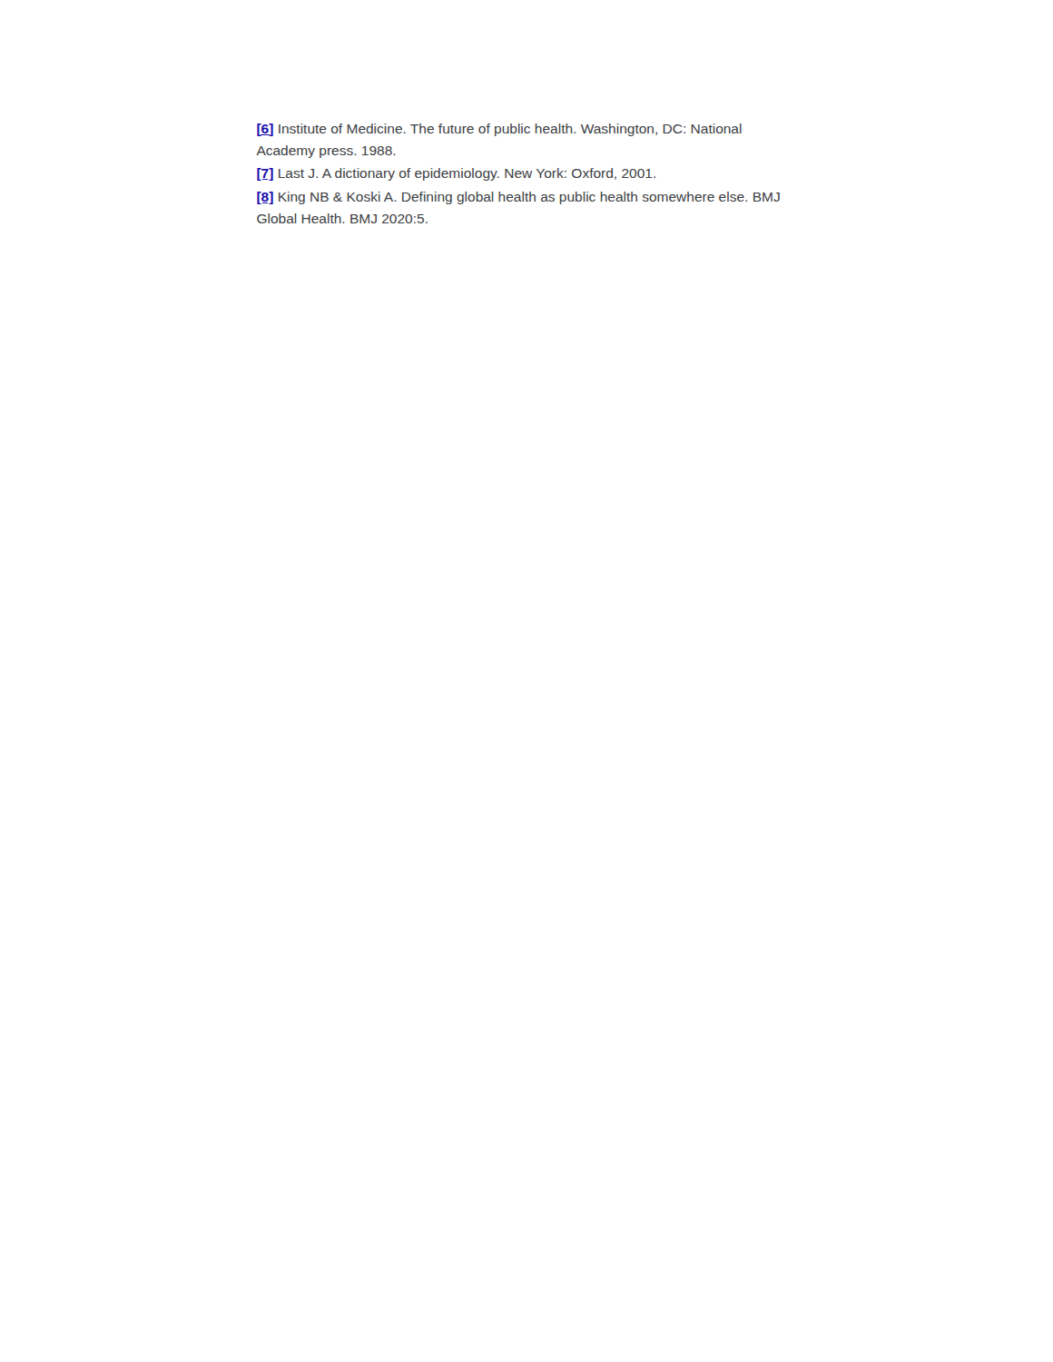[6] Institute of Medicine. The future of public health. Washington, DC: National Academy press. 1988.
[7] Last J. A dictionary of epidemiology. New York: Oxford, 2001.
[8] King NB & Koski A. Defining global health as public health somewhere else. BMJ Global Health. BMJ 2020:5.